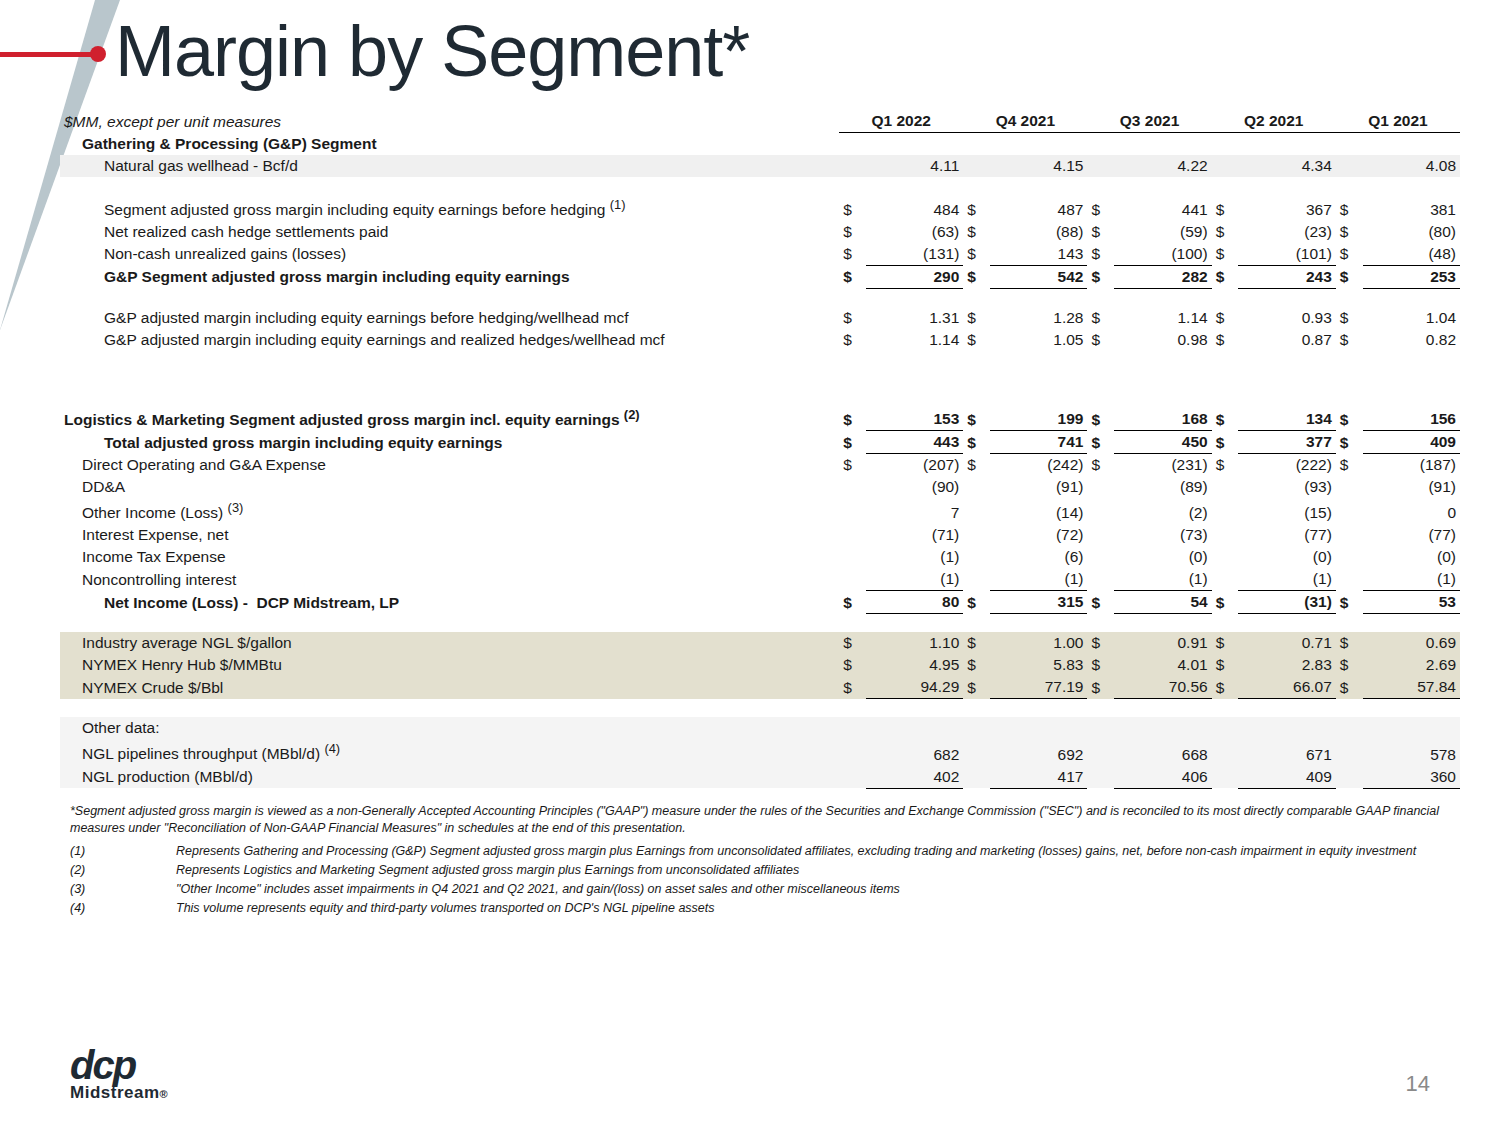Margin by Segment*
| $MM, except per unit measures | Q1 2022 | Q4 2021 | Q3 2021 | Q2 2021 | Q1 2021 |
| --- | --- | --- | --- | --- | --- |
| Gathering & Processing (G&P) Segment | |
| Natural gas wellhead - Bcf/d | | 4.11 | | 4.15 | | 4.22 | | 4.34 | | 4.08 |
| Segment adjusted gross margin including equity earnings before hedging (1) | $ | 484 | $ | 487 | $ | 441 | $ | 367 | $ | 381 |
| Net realized cash hedge settlements paid | $ | (63) | $ | (88) | $ | (59) | $ | (23) | $ | (80) |
| Non-cash unrealized gains (losses) | $ | (131) | $ | 143 | $ | (100) | $ | (101) | $ | (48) |
| G&P Segment adjusted gross margin including equity earnings | $ | 290 | $ | 542 | $ | 282 | $ | 243 | $ | 253 |
| G&P adjusted margin including equity earnings before hedging/wellhead mcf | $ | 1.31 | $ | 1.28 | $ | 1.14 | $ | 0.93 | $ | 1.04 |
| G&P adjusted margin including equity earnings and realized hedges/wellhead mcf | $ | 1.14 | $ | 1.05 | $ | 0.98 | $ | 0.87 | $ | 0.82 |
| Logistics & Marketing Segment adjusted gross margin incl. equity earnings (2) | $ | 153 | $ | 199 | $ | 168 | $ | 134 | $ | 156 |
| Total adjusted gross margin including equity earnings | $ | 443 | $ | 741 | $ | 450 | $ | 377 | $ | 409 |
| Direct Operating and G&A Expense | $ | (207) | $ | (242) | $ | (231) | $ | (222) | $ | (187) |
| DD&A | | (90) | | (91) | | (89) | | (93) | | (91) |
| Other Income (Loss) (3) | | 7 | | (14) | | (2) | | (15) | | 0 |
| Interest Expense, net | | (71) | | (72) | | (73) | | (77) | | (77) |
| Income Tax Expense | | (1) | | (6) | | (0) | | (0) | | (0) |
| Noncontrolling interest | | (1) | | (1) | | (1) | | (1) | | (1) |
| Net Income (Loss) - DCP Midstream, LP | $ | 80 | $ | 315 | $ | 54 | $ | (31) | $ | 53 |
| Industry average NGL $/gallon | $ | 1.10 | $ | 1.00 | $ | 0.91 | $ | 0.71 | $ | 0.69 |
| NYMEX Henry Hub $/MMBtu | $ | 4.95 | $ | 5.83 | $ | 4.01 | $ | 2.83 | $ | 2.69 |
| NYMEX Crude $/Bbl | $ | 94.29 | $ | 77.19 | $ | 70.56 | $ | 66.07 | $ | 57.84 |
| Other data: | |
| NGL pipelines throughput (MBbl/d) (4) | | 682 | | 692 | | 668 | | 671 | | 578 |
| NGL production (MBbl/d) | | 402 | | 417 | | 406 | | 409 | | 360 |
*Segment adjusted gross margin is viewed as a non-Generally Accepted Accounting Principles ("GAAP") measure under the rules of the Securities and Exchange Commission ("SEC") and is reconciled to its most directly comparable GAAP financial measures under "Reconciliation of Non-GAAP Financial Measures" in schedules at the end of this presentation.
| (1) | | Represents Gathering and Processing (G&P) Segment adjusted gross margin plus Earnings from unconsolidated affiliates, excluding trading and marketing (losses) gains, net, before non-cash impairment in equity investment |
| (2) | | Represents Logistics and Marketing Segment adjusted gross margin plus Earnings from unconsolidated affiliates |
| (3) | | "Other Income" includes asset impairments in Q4 2021 and Q2 2021, and gain/(loss) on asset sales and other miscellaneous items |
| (4) | | This volume represents equity and third-party volumes transported on DCP's NGL pipeline assets |
dcp
Midstream®
14